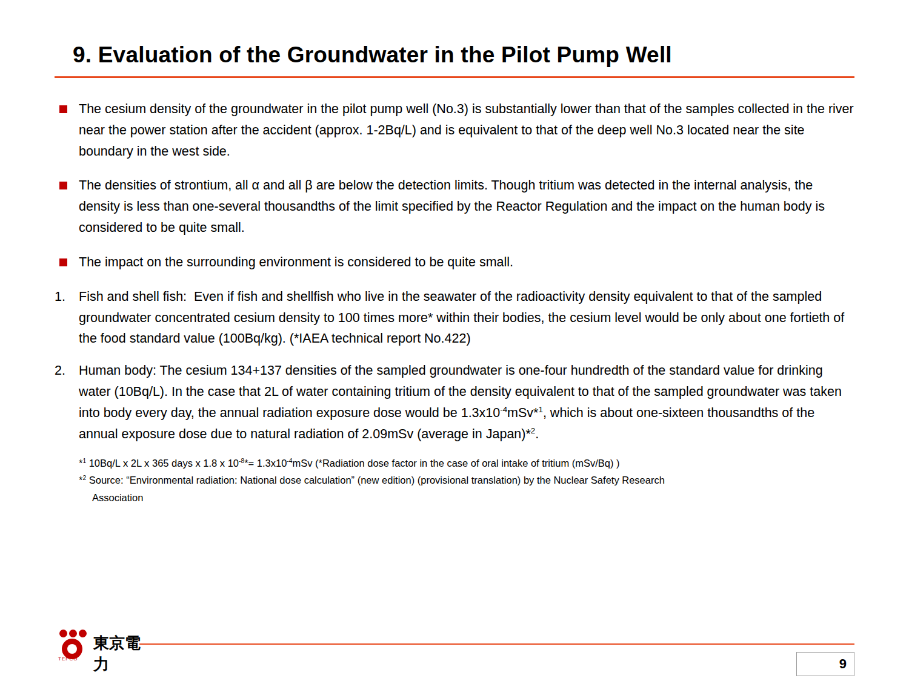9. Evaluation of the Groundwater in the Pilot Pump Well
The cesium density of the groundwater in the pilot pump well (No.3) is substantially lower than that of the samples collected in the river near the power station after the accident (approx. 1-2Bq/L) and is equivalent to that of the deep well No.3 located near the site boundary in the west side.
The densities of strontium, all α and all β are below the detection limits. Though tritium was detected in the internal analysis, the density is less than one-several thousandths of the limit specified by the Reactor Regulation and the impact on the human body is considered to be quite small.
The impact on the surrounding environment is considered to be quite small.
Fish and shell fish: Even if fish and shellfish who live in the seawater of the radioactivity density equivalent to that of the sampled groundwater concentrated cesium density to 100 times more* within their bodies, the cesium level would be only about one fortieth of the food standard value (100Bq/kg). (*IAEA technical report No.422)
Human body: The cesium 134+137 densities of the sampled groundwater is one-four hundredth of the standard value for drinking water (10Bq/L). In the case that 2L of water containing tritium of the density equivalent to that of the sampled groundwater was taken into body every day, the annual radiation exposure dose would be 1.3x10-4mSv*1, which is about one-sixteen thousandths of the annual exposure dose due to natural radiation of 2.09mSv (average in Japan)*2.
*1 10Bq/L x 2L x 365 days x 1.8 x 10-8*= 1.3x10-4mSv (*Radiation dose factor in the case of oral intake of tritium (mSv/Bq) )
*2 Source: “Environmental radiation: National dose calculation” (new edition) (provisional translation) by the Nuclear Safety Research
Association
TEPCO
東京電力
9